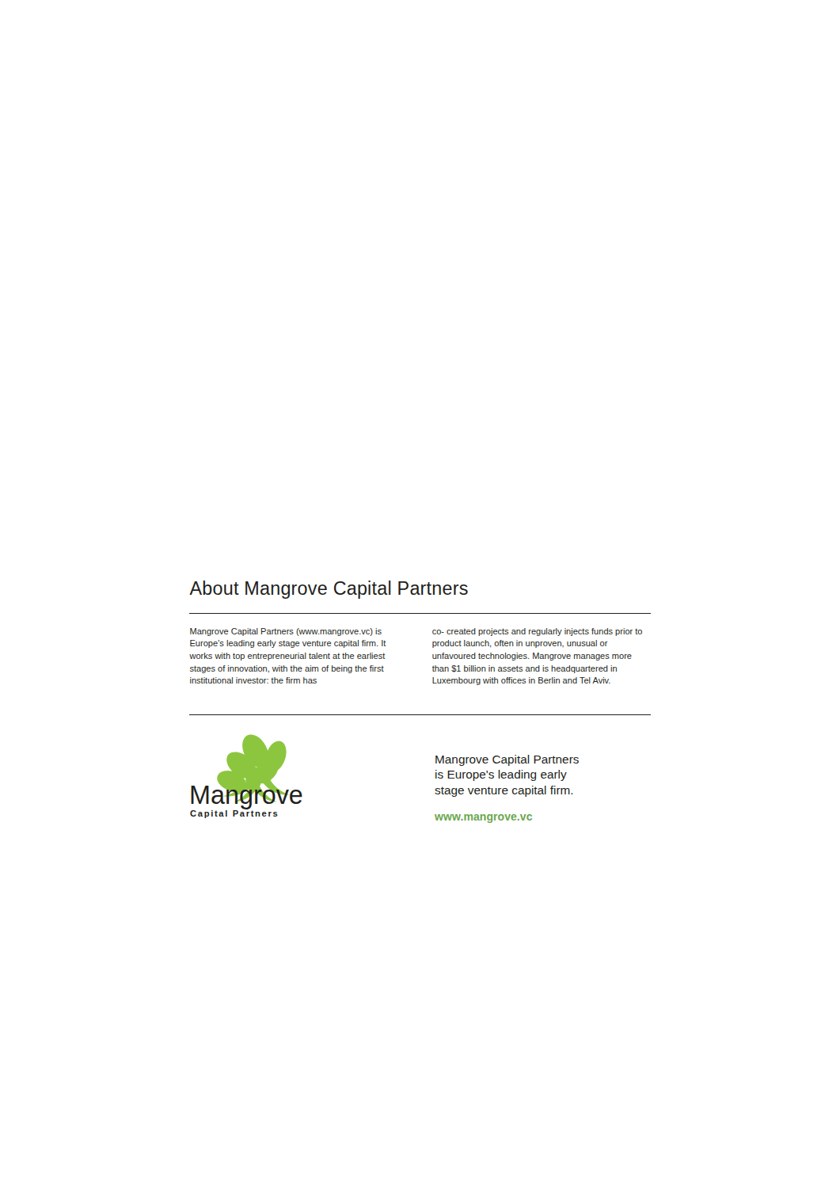About Mangrove Capital Partners
Mangrove Capital Partners (www.mangrove.vc) is Europe’s leading early stage venture capital firm. It works with top entrepreneurial talent at the earliest stages of innovation, with the aim of being the first institutional investor: the firm has
co- created projects and regularly injects funds prior to product launch, often in unproven, unusual or unfavoured technologies. Mangrove manages more than $1 billion in assets and is headquartered in Luxembourg with offices in Berlin and Tel Aviv.
Mangrove Capital Partners
Mangrove Capital Partners
is Europe's leading early
stage venture capital firm.
www.mangrove.vc